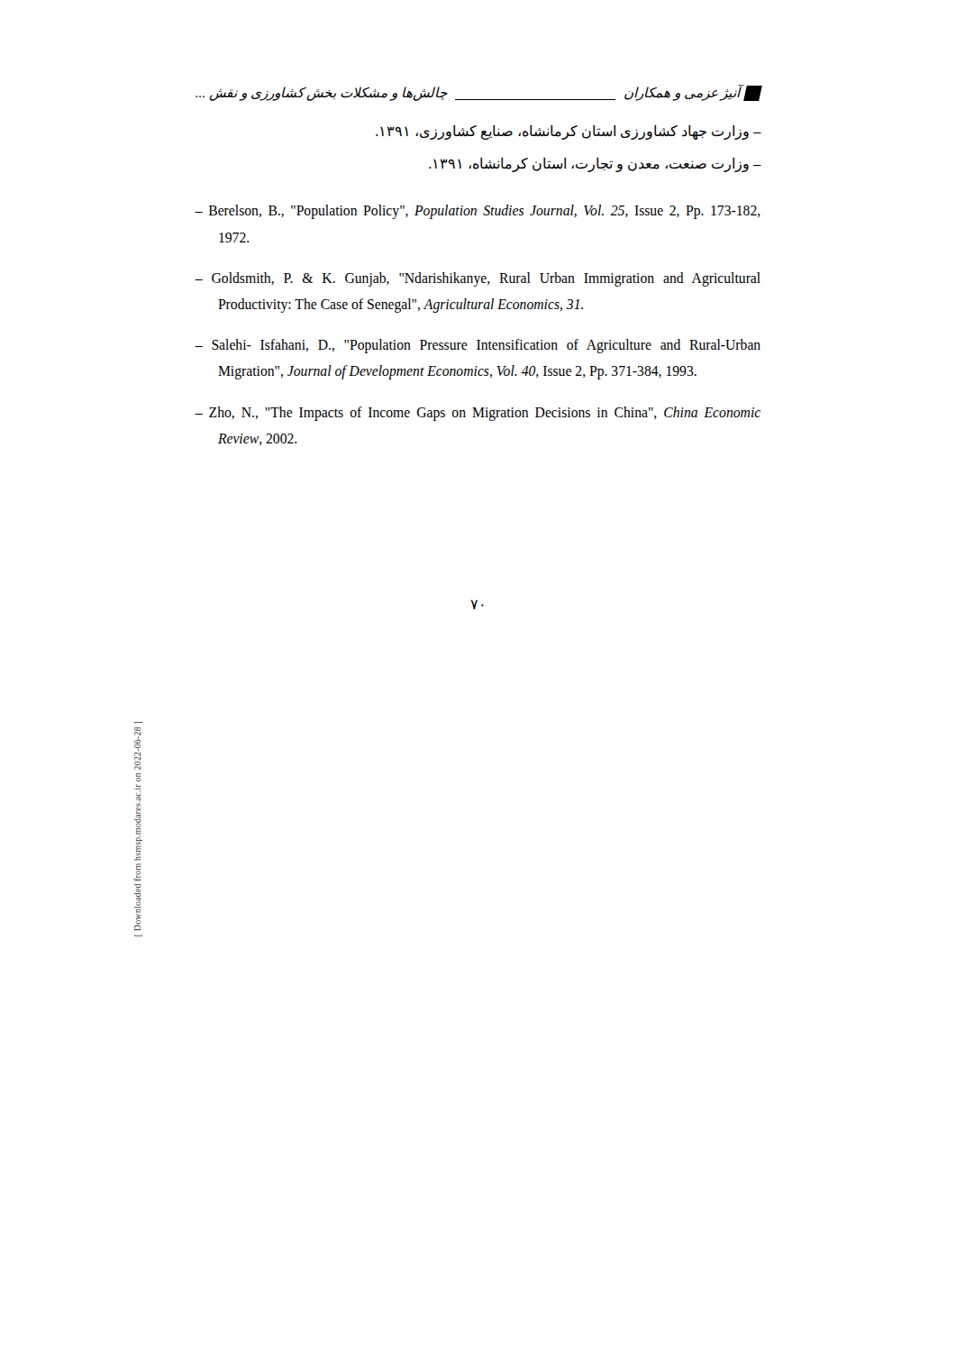آنیژ عزمی و همکاران چالش‌ها و مشکلات بخش کشاورزی و نقش ...
وزارت جهاد کشاورزی استان کرمانشاه، صنایع کشاورزی، ۱۳۹۱.
وزارت صنعت، معدن و تجارت، استان کرمانشاه، ۱۳۹۱.
Berelson, B., "Population Policy", Population Studies Journal, Vol. 25, Issue 2, Pp. 173-182, 1972.
Goldsmith, P. & K. Gunjab, "Ndarishikanye, Rural Urban Immigration and Agricultural Productivity: The Case of Senegal", Agricultural Economics, 31.
Salehi- Isfahani, D., "Population Pressure Intensification of Agriculture and Rural-Urban Migration", Journal of Development Economics, Vol. 40, Issue 2, Pp. 371-384, 1993.
Zho, N., "The Impacts of Income Gaps on Migration Decisions in China", China Economic Review, 2002.
۷۰
[ Downloaded from hsmsp.modares.ac.ir on 2022-06-28 ]